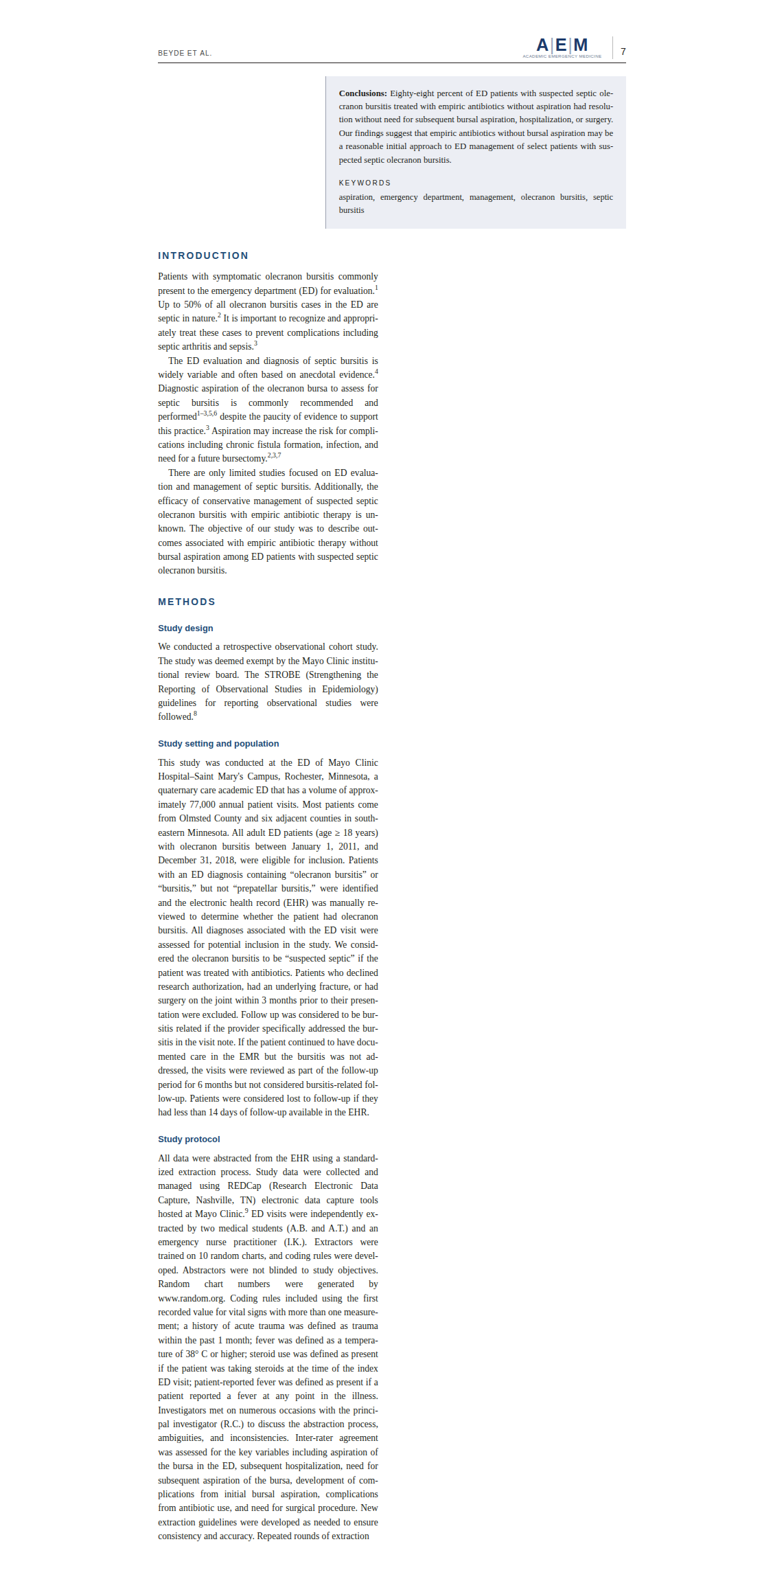Beyde et al.
A|E|M
Academic Emergency Medicine
7
Conclusions: Eighty-eight percent of ED patients with suspected septic olecranon bursitis treated with empiric antibiotics without aspiration had resolution without need for subsequent bursal aspiration, hospitalization, or surgery. Our findings suggest that empiric antibiotics without bursal aspiration may be a reasonable initial approach to ED management of select patients with suspected septic olecranon bursitis.
Keywords
aspiration, emergency department, management, olecranon bursitis, septic bursitis
Introduction
Patients with symptomatic olecranon bursitis commonly present to the emergency department (ED) for evaluation.1 Up to 50% of all olecranon bursitis cases in the ED are septic in nature.2 It is important to recognize and appropriately treat these cases to prevent complications including septic arthritis and sepsis.3
The ED evaluation and diagnosis of septic bursitis is widely variable and often based on anecdotal evidence.4 Diagnostic aspiration of the olecranon bursa to assess for septic bursitis is commonly recommended and performed1–3,5,6 despite the paucity of evidence to support this practice.3 Aspiration may increase the risk for complications including chronic fistula formation, infection, and need for a future bursectomy.2,3,7
There are only limited studies focused on ED evaluation and management of septic bursitis. Additionally, the efficacy of conservative management of suspected septic olecranon bursitis with empiric antibiotic therapy is unknown. The objective of our study was to describe outcomes associated with empiric antibiotic therapy without bursal aspiration among ED patients with suspected septic olecranon bursitis.
Methods
Study design
We conducted a retrospective observational cohort study. The study was deemed exempt by the Mayo Clinic institutional review board. The STROBE (Strengthening the Reporting of Observational Studies in Epidemiology) guidelines for reporting observational studies were followed.8
Study setting and population
This study was conducted at the ED of Mayo Clinic Hospital–Saint Mary's Campus, Rochester, Minnesota, a quaternary care academic ED that has a volume of approximately 77,000 annual patient visits. Most patients come from Olmsted County and six adjacent counties in southeastern Minnesota. All adult ED patients (age ≥ 18 years) with olecranon bursitis between January 1, 2011, and December 31, 2018, were eligible for inclusion. Patients with an ED diagnosis containing “olecranon bursitis” or “bursitis,” but not “prepatellar bursitis,” were identified and the electronic health record (EHR) was manually reviewed to determine whether the patient had olecranon bursitis. All diagnoses associated with the ED visit were assessed for potential inclusion in the study. We considered the olecranon bursitis to be “suspected septic” if the patient was treated with antibiotics. Patients who declined research authorization, had an underlying fracture, or had surgery on the joint within 3 months prior to their presentation were excluded. Follow up was considered to be bursitis related if the provider specifically addressed the bursitis in the visit note. If the patient continued to have documented care in the EMR but the bursitis was not addressed, the visits were reviewed as part of the follow-up period for 6 months but not considered bursitis-related follow-up. Patients were considered lost to follow-up if they had less than 14 days of follow-up available in the EHR.
Study protocol
All data were abstracted from the EHR using a standardized extraction process. Study data were collected and managed using REDCap (Research Electronic Data Capture, Nashville, TN) electronic data capture tools hosted at Mayo Clinic.9 ED visits were independently extracted by two medical students (A.B. and A.T.) and an emergency nurse practitioner (I.K.). Extractors were trained on 10 random charts, and coding rules were developed. Abstractors were not blinded to study objectives. Random chart numbers were generated by www.random.org. Coding rules included using the first recorded value for vital signs with more than one measurement; a history of acute trauma was defined as trauma within the past 1 month; fever was defined as a temperature of 38° C or higher; steroid use was defined as present if the patient was taking steroids at the time of the index ED visit; patient-reported fever was defined as present if a patient reported a fever at any point in the illness. Investigators met on numerous occasions with the principal investigator (R.C.) to discuss the abstraction process, ambiguities, and inconsistencies. Inter-rater agreement was assessed for the key variables including aspiration of the bursa in the ED, subsequent hospitalization, need for subsequent aspiration of the bursa, development of complications from initial bursal aspiration, complications from antibiotic use, and need for surgical procedure. New extraction guidelines were developed as needed to ensure consistency and accuracy. Repeated rounds of extraction